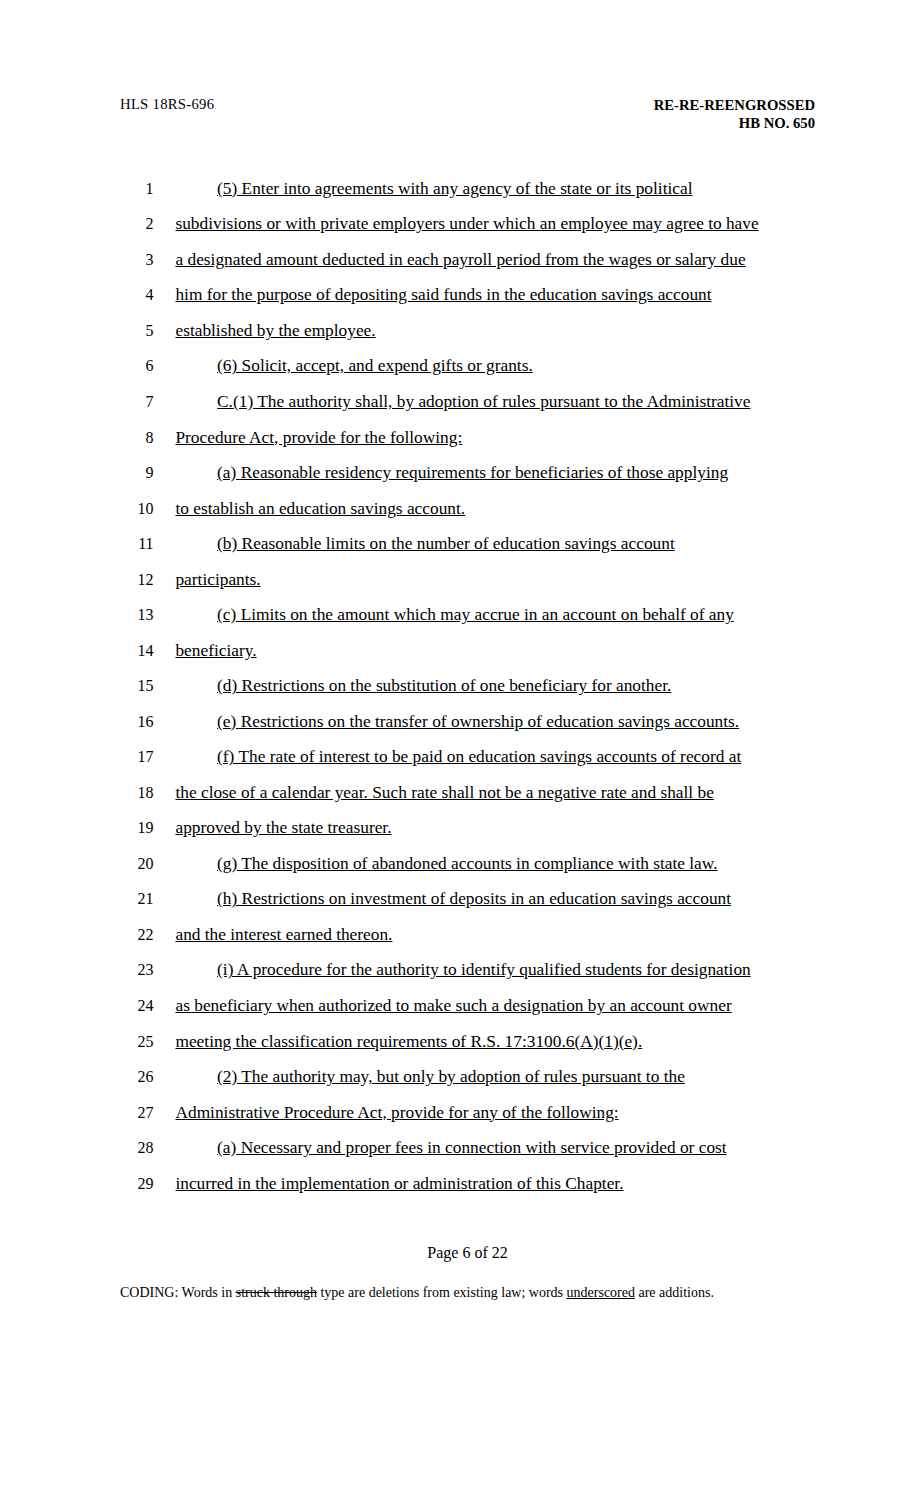HLS 18RS-696
RE-RE-REENGROSSED
HB NO. 650
(5) Enter into agreements with any agency of the state or its political
subdivisions or with private employers under which an employee may agree to have
a designated amount deducted in each payroll period from the wages or salary due
him for the purpose of depositing said funds in the education savings account
established by the employee.
(6) Solicit, accept, and expend gifts or grants.
C.(1) The authority shall, by adoption of rules pursuant to the Administrative
Procedure Act, provide for the following:
(a) Reasonable residency requirements for beneficiaries of those applying
to establish an education savings account.
(b) Reasonable limits on the number of education savings account
participants.
(c) Limits on the amount which may accrue in an account on behalf of any
beneficiary.
(d) Restrictions on the substitution of one beneficiary for another.
(e) Restrictions on the transfer of ownership of education savings accounts.
(f) The rate of interest to be paid on education savings accounts of record at
the close of a calendar year. Such rate shall not be a negative rate and shall be
approved by the state treasurer.
(g) The disposition of abandoned accounts in compliance with state law.
(h) Restrictions on investment of deposits in an education savings account
and the interest earned thereon.
(i) A procedure for the authority to identify qualified students for designation
as beneficiary when authorized to make such a designation by an account owner
meeting the classification requirements of R.S. 17:3100.6(A)(1)(e).
(2) The authority may, but only by adoption of rules pursuant to the
Administrative Procedure Act, provide for any of the following:
(a) Necessary and proper fees in connection with service provided or cost
incurred in the implementation or administration of this Chapter.
Page 6 of 22
CODING: Words in struck through type are deletions from existing law; words underscored are additions.